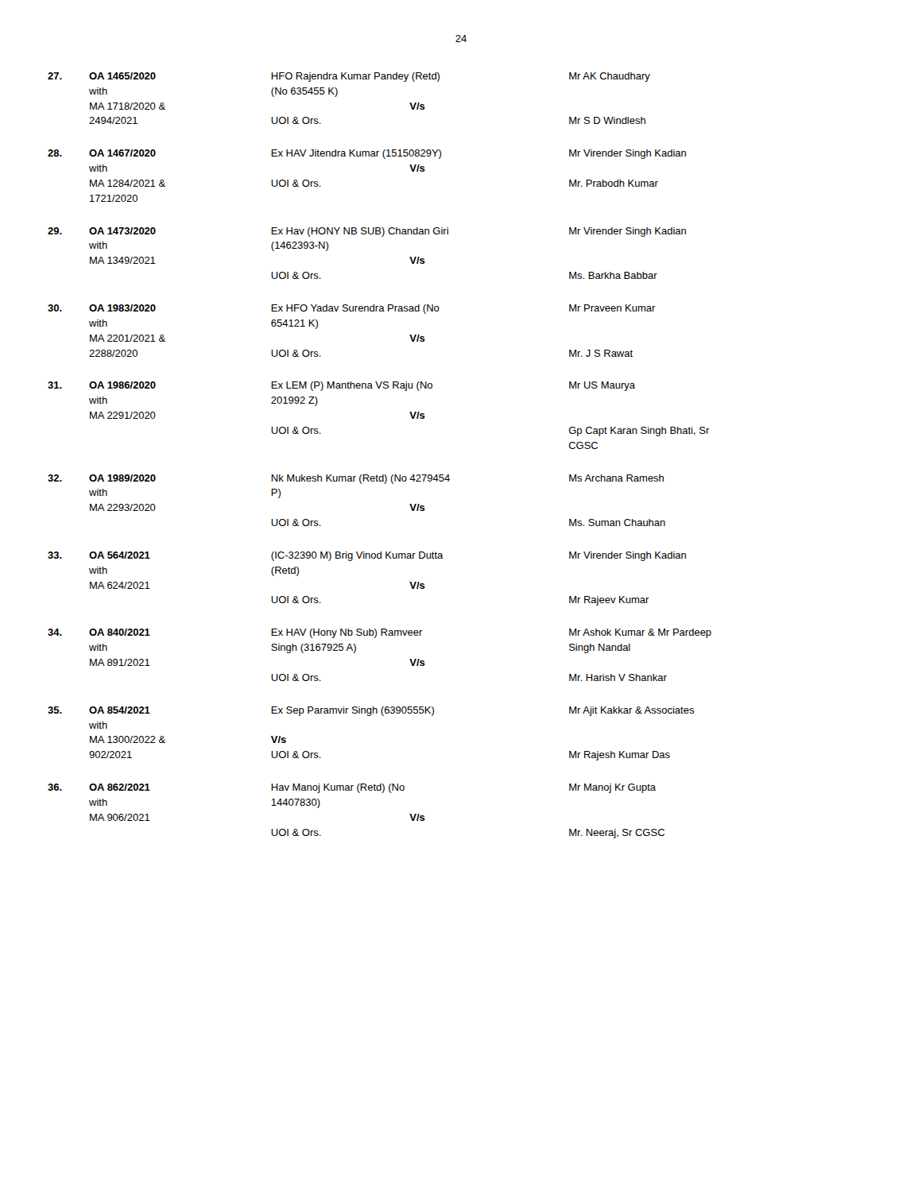24
| 27. | OA 1465/2020 with MA 1718/2020 & 2494/2021 | HFO Rajendra Kumar Pandey (Retd) (No 635455 K) V/s UOI & Ors. | Mr AK Chaudhary Mr S D Windlesh |
| 28. | OA 1467/2020 with MA 1284/2021 & 1721/2020 | Ex HAV Jitendra Kumar (15150829Y) V/s UOI & Ors. | Mr Virender Singh Kadian Mr. Prabodh Kumar |
| 29. | OA 1473/2020 with MA 1349/2021 | Ex Hav (HONY NB SUB) Chandan Giri (1462393-N) V/s UOI & Ors. | Mr Virender Singh Kadian Ms. Barkha Babbar |
| 30. | OA 1983/2020 with MA 2201/2021 & 2288/2020 | Ex HFO Yadav Surendra Prasad (No 654121 K) V/s UOI & Ors. | Mr Praveen Kumar Mr. J S Rawat |
| 31. | OA 1986/2020 with MA 2291/2020 | Ex LEM (P) Manthena VS Raju (No 201992 Z) V/s UOI & Ors. | Mr US Maurya Gp Capt Karan Singh Bhati, Sr CGSC |
| 32. | OA 1989/2020 with MA 2293/2020 | Nk Mukesh Kumar (Retd) (No 4279454 P) V/s UOI & Ors. | Ms Archana Ramesh Ms. Suman Chauhan |
| 33. | OA 564/2021 with MA 624/2021 | (IC-32390 M) Brig Vinod Kumar Dutta (Retd) V/s UOI & Ors. | Mr Virender Singh Kadian Mr Rajeev Kumar |
| 34. | OA 840/2021 with MA 891/2021 | Ex HAV (Hony Nb Sub) Ramveer Singh (3167925 A) V/s UOI & Ors. | Mr Ashok Kumar & Mr Pardeep Singh Nandal Mr. Harish V Shankar |
| 35. | OA 854/2021 with MA 1300/2022 & 902/2021 | Ex Sep Paramvir Singh (6390555K) V/s UOI & Ors. | Mr Ajit Kakkar & Associates Mr Rajesh Kumar Das |
| 36. | OA 862/2021 with MA 906/2021 | Hav Manoj Kumar (Retd) (No 14407830) V/s UOI & Ors. | Mr Manoj Kr Gupta Mr. Neeraj, Sr CGSC |